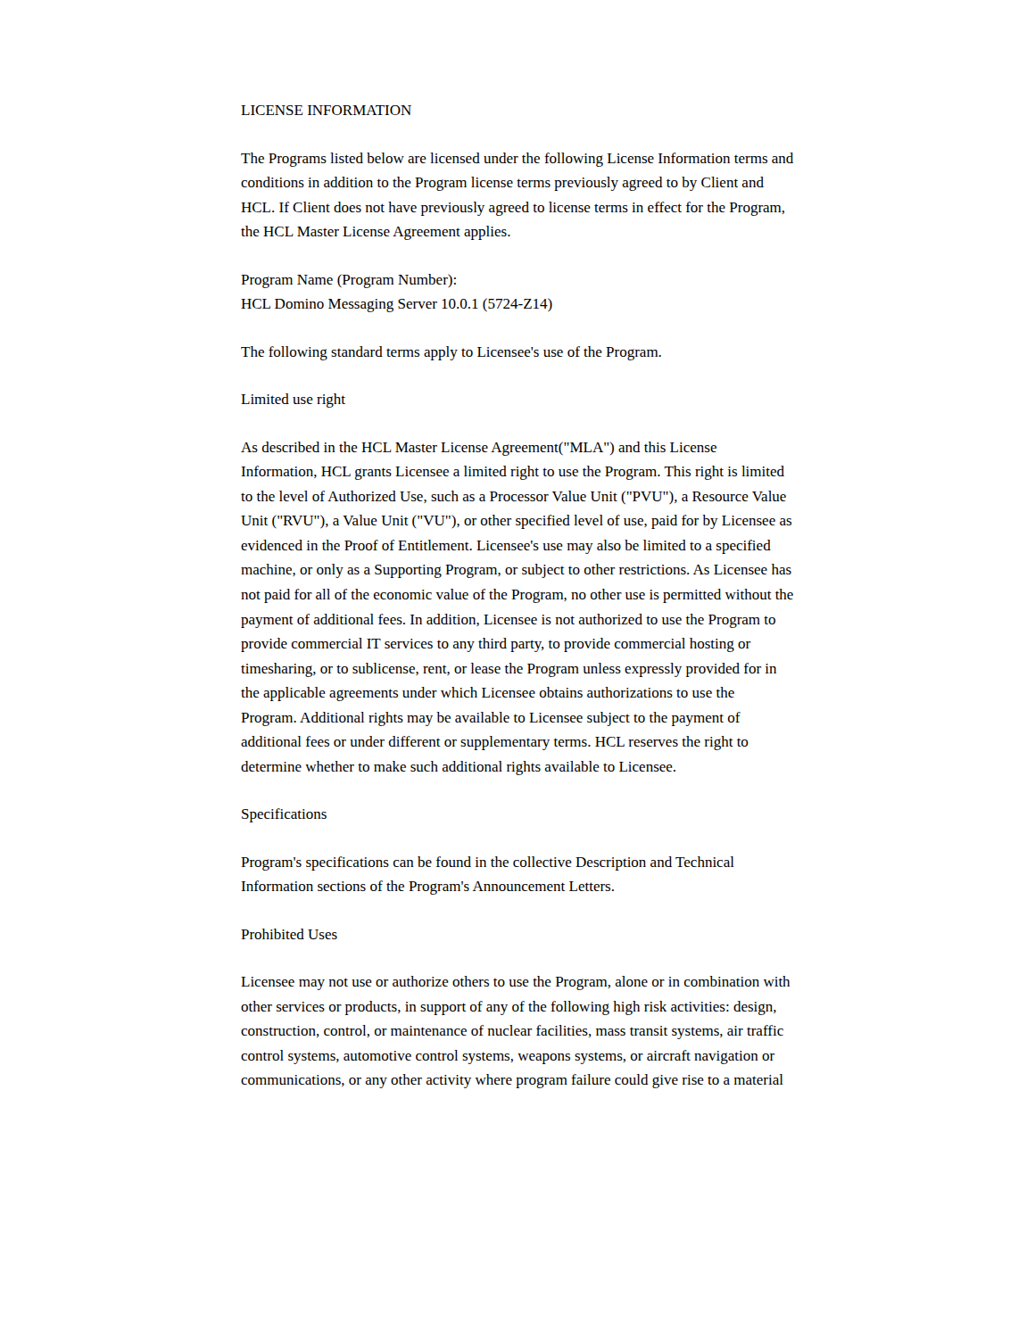LICENSE INFORMATION
The Programs listed below are licensed under the following License Information terms and conditions in addition to the Program license terms previously agreed to by Client and HCL. If Client does not have previously agreed to license terms in effect for the Program, the HCL Master License Agreement applies.
Program Name (Program Number):
HCL Domino Messaging Server 10.0.1 (5724-Z14)
The following standard terms apply to Licensee's use of the Program.
Limited use right
As described in the HCL Master License Agreement("MLA") and this License Information, HCL grants Licensee a limited right to use the Program. This right is limited to the level of Authorized Use, such as a Processor Value Unit ("PVU"), a Resource Value Unit ("RVU"), a Value Unit ("VU"), or other specified level of use, paid for by Licensee as evidenced in the Proof of Entitlement. Licensee's use may also be limited to a specified machine, or only as a Supporting Program, or subject to other restrictions. As Licensee has not paid for all of the economic value of the Program, no other use is permitted without the payment of additional fees. In addition, Licensee is not authorized to use the Program to provide commercial IT services to any third party, to provide commercial hosting or timesharing, or to sublicense, rent, or lease the Program unless expressly provided for in the applicable agreements under which Licensee obtains authorizations to use the Program. Additional rights may be available to Licensee subject to the payment of additional fees or under different or supplementary terms. HCL reserves the right to determine whether to make such additional rights available to Licensee.
Specifications
Program's specifications can be found in the collective Description and Technical Information sections of the Program's Announcement Letters.
Prohibited Uses
Licensee may not use or authorize others to use the Program, alone or in combination with other services or products, in support of any of the following high risk activities: design, construction, control, or maintenance of nuclear facilities, mass transit systems, air traffic control systems, automotive control systems, weapons systems, or aircraft navigation or communications, or any other activity where program failure could give rise to a material